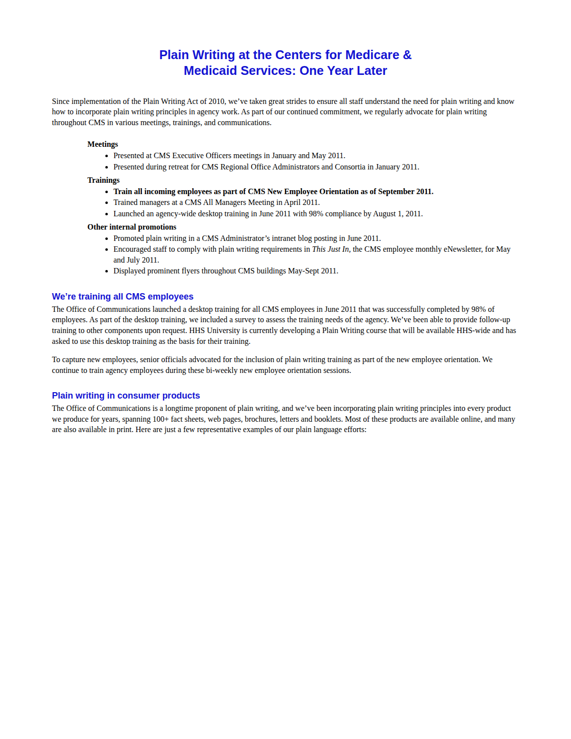Plain Writing at the Centers for Medicare &
Medicaid Services: One Year Later
Since implementation of the Plain Writing Act of 2010, we’ve taken great strides to ensure all staff understand the need for plain writing and know how to incorporate plain writing principles in agency work. As part of our continued commitment, we regularly advocate for plain writing throughout CMS in various meetings, trainings, and communications.
Meetings
Presented at CMS Executive Officers meetings in January and May 2011.
Presented during retreat for CMS Regional Office Administrators and Consortia in January 2011.
Trainings
Train all incoming employees as part of CMS New Employee Orientation as of September 2011.
Trained managers at a CMS All Managers Meeting in April 2011.
Launched an agency-wide desktop training in June 2011 with 98% compliance by August 1, 2011.
Other internal promotions
Promoted plain writing in a CMS Administrator’s intranet blog posting in June 2011.
Encouraged staff to comply with plain writing requirements in This Just In, the CMS employee monthly eNewsletter, for May and July 2011.
Displayed prominent flyers throughout CMS buildings May-Sept 2011.
We’re training all CMS employees
The Office of Communications launched a desktop training for all CMS employees in June 2011 that was successfully completed by 98% of employees. As part of the desktop training, we included a survey to assess the training needs of the agency. We’ve been able to provide follow-up training to other components upon request. HHS University is currently developing a Plain Writing course that will be available HHS-wide and has asked to use this desktop training as the basis for their training.
To capture new employees, senior officials advocated for the inclusion of plain writing training as part of the new employee orientation. We continue to train agency employees during these bi-weekly new employee orientation sessions.
Plain writing in consumer products
The Office of Communications is a longtime proponent of plain writing, and we’ve been incorporating plain writing principles into every product we produce for years, spanning 100+ fact sheets, web pages, brochures, letters and booklets. Most of these products are available online, and many are also available in print. Here are just a few representative examples of our plain language efforts: